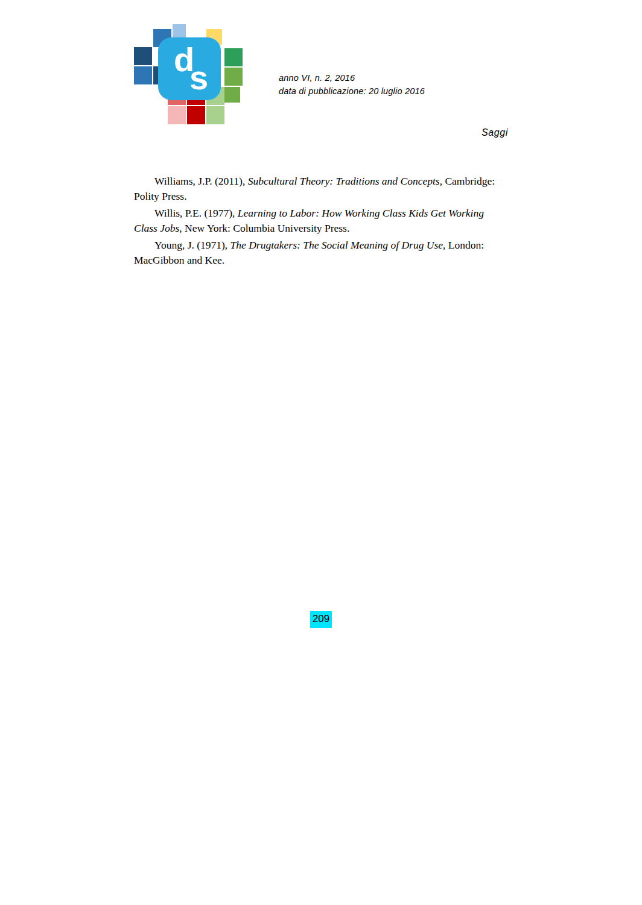d s
anno VI, n. 2, 2016
data di pubblicazione: 20 luglio 2016
Saggi
Williams, J.P. (2011), Subcultural Theory: Traditions and Concepts, Cambridge: Polity Press.
Willis, P.E. (1977), Learning to Labor: How Working Class Kids Get Working Class Jobs, New York: Columbia University Press.
Young, J. (1971), The Drugtakers: The Social Meaning of Drug Use, London: MacGibbon and Kee.
209